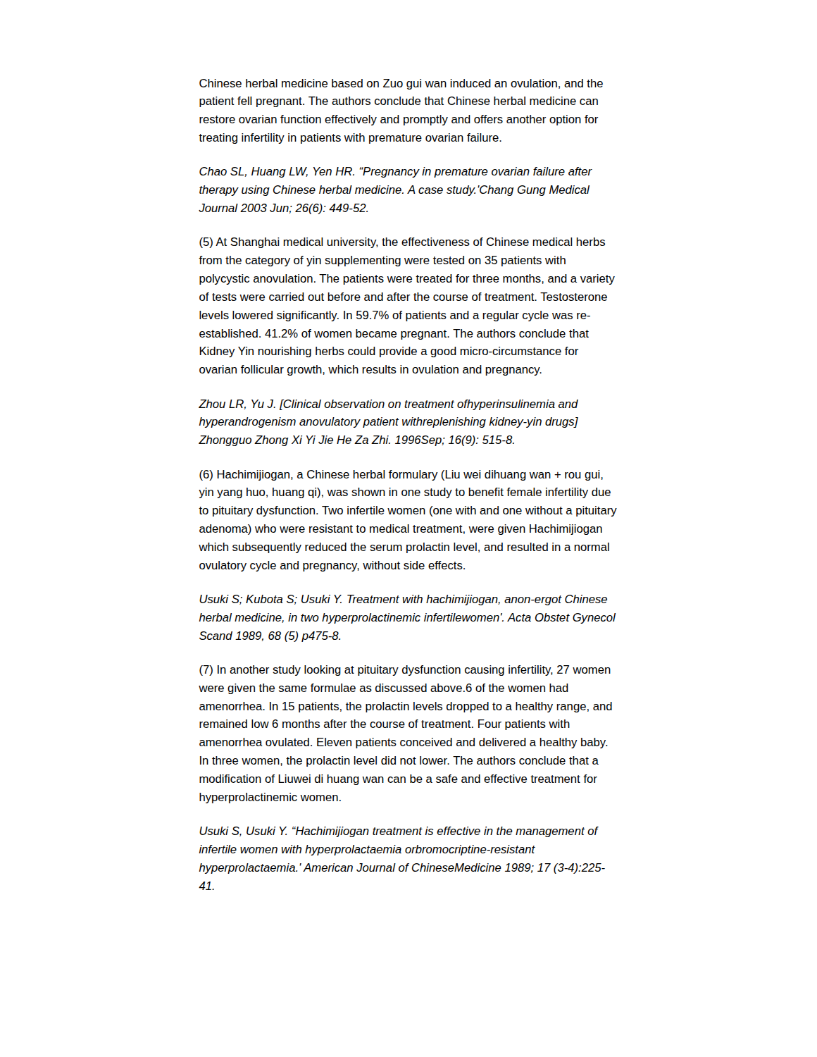Chinese herbal medicine based on Zuo gui wan induced an ovulation, and the patient fell pregnant. The authors conclude that Chinese herbal medicine can restore ovarian function effectively and promptly and offers another option for treating infertility in patients with premature ovarian failure.
Chao SL, Huang LW, Yen HR. “Pregnancy in premature ovarian failure after therapy using Chinese herbal medicine. A case study.'Chang Gung Medical Journal 2003 Jun; 26(6): 449-52.
(5) At Shanghai medical university, the effectiveness of Chinese medical herbs from the category of yin supplementing were tested on 35 patients with polycystic anovulation. The patients were treated for three months, and a variety of tests were carried out before and after the course of treatment. Testosterone levels lowered significantly. In 59.7% of patients and a regular cycle was re-established. 41.2% of women became pregnant. The authors conclude that Kidney Yin nourishing herbs could provide a good micro-circumstance for ovarian follicular growth, which results in ovulation and pregnancy.
Zhou LR, Yu J. [Clinical observation on treatment ofhyperinsulinemia and hyperandrogenism anovulatory patient withreplenishing kidney-yin drugs] Zhongguo Zhong Xi Yi Jie He Za Zhi. 1996Sep; 16(9): 515-8.
(6) Hachimijiogan, a Chinese herbal formulary (Liu wei dihuang wan + rou gui, yin yang huo, huang qi), was shown in one study to benefit female infertility due to pituitary dysfunction. Two infertile women (one with and one without a pituitary adenoma) who were resistant to medical treatment, were given Hachimijiogan which subsequently reduced the serum prolactin level, and resulted in a normal ovulatory cycle and pregnancy, without side effects.
Usuki S; Kubota S; Usuki Y. Treatment with hachimijiogan, anon-ergot Chinese herbal medicine, in two hyperprolactinemic infertilewomen'. Acta Obstet Gynecol Scand 1989, 68 (5) p475-8.
(7) In another study looking at pituitary dysfunction causing infertility, 27 women were given the same formulae as discussed above.6 of the women had amenorrhea. In 15 patients, the prolactin levels dropped to a healthy range, and remained low 6 months after the course of treatment. Four patients with amenorrhea ovulated. Eleven patients conceived and delivered a healthy baby. In three women, the prolactin level did not lower. The authors conclude that a modification of Liuwei di huang wan can be a safe and effective treatment for hyperprolactinemic women.
Usuki S, Usuki Y. “Hachimijiogan treatment is effective in the management of infertile women with hyperprolactaemia orbromocriptine-resistant hyperprolactaemia.' American Journal of ChineseMedicine 1989; 17 (3-4):225-41.